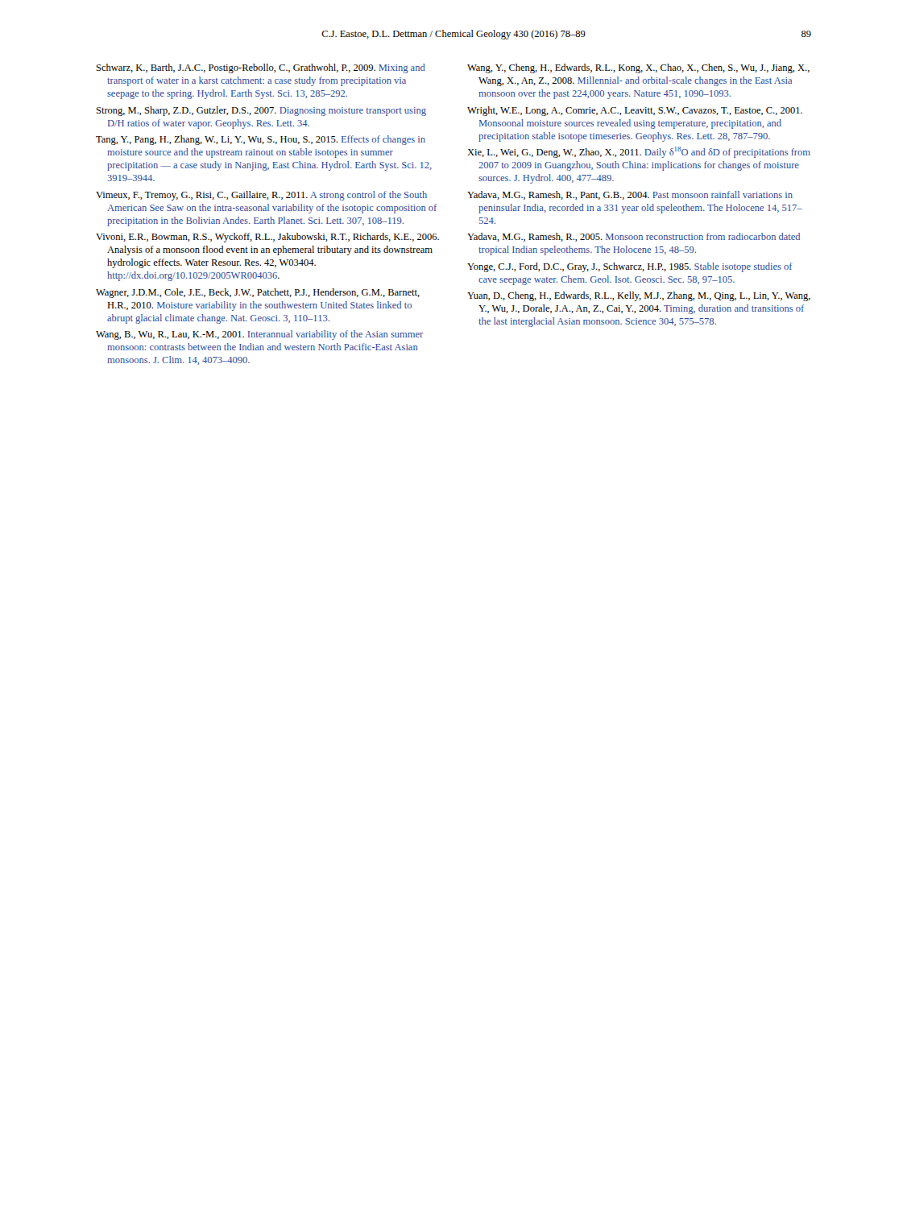C.J. Eastoe, D.L. Dettman / Chemical Geology 430 (2016) 78–89 89
Schwarz, K., Barth, J.A.C., Postigo-Rebollo, C., Grathwohl, P., 2009. Mixing and transport of water in a karst catchment: a case study from precipitation via seepage to the spring. Hydrol. Earth Syst. Sci. 13, 285–292.
Strong, M., Sharp, Z.D., Gutzler, D.S., 2007. Diagnosing moisture transport using D/H ratios of water vapor. Geophys. Res. Lett. 34.
Tang, Y., Pang, H., Zhang, W., Li, Y., Wu, S., Hou, S., 2015. Effects of changes in moisture source and the upstream rainout on stable isotopes in summer precipitation — a case study in Nanjing, East China. Hydrol. Earth Syst. Sci. 12, 3919–3944.
Vimeux, F., Tremoy, G., Risi, C., Gaillaire, R., 2011. A strong control of the South American See Saw on the intra-seasonal variability of the isotopic composition of precipitation in the Bolivian Andes. Earth Planet. Sci. Lett. 307, 108–119.
Vivoni, E.R., Bowman, R.S., Wyckoff, R.L., Jakubowski, R.T., Richards, K.E., 2006. Analysis of a monsoon flood event in an ephemeral tributary and its downstream hydrologic effects. Water Resour. Res. 42, W03404. http://dx.doi.org/10.1029/2005WR004036.
Wagner, J.D.M., Cole, J.E., Beck, J.W., Patchett, P.J., Henderson, G.M., Barnett, H.R., 2010. Moisture variability in the southwestern United States linked to abrupt glacial climate change. Nat. Geosci. 3, 110–113.
Wang, B., Wu, R., Lau, K.-M., 2001. Interannual variability of the Asian summer monsoon: contrasts between the Indian and western North Pacific-East Asian monsoons. J. Clim. 14, 4073–4090.
Wang, Y., Cheng, H., Edwards, R.L., Kong, X., Chao, X., Chen, S., Wu, J., Jiang, X., Wang, X., An, Z., 2008. Millennial- and orbital-scale changes in the East Asia monsoon over the past 224,000 years. Nature 451, 1090–1093.
Wright, W.E., Long, A., Comrie, A.C., Leavitt, S.W., Cavazos, T., Eastoe, C., 2001. Monsoonal moisture sources revealed using temperature, precipitation, and precipitation stable isotope timeseries. Geophys. Res. Lett. 28, 787–790.
Xie, L., Wei, G., Deng, W., Zhao, X., 2011. Daily δ18O and δD of precipitations from 2007 to 2009 in Guangzhou, South China: implications for changes of moisture sources. J. Hydrol. 400, 477–489.
Yadava, M.G., Ramesh, R., Pant, G.B., 2004. Past monsoon rainfall variations in peninsular India, recorded in a 331 year old speleothem. The Holocene 14, 517–524.
Yadava, M.G., Ramesh, R., 2005. Monsoon reconstruction from radiocarbon dated tropical Indian speleothems. The Holocene 15, 48–59.
Yonge, C.J., Ford, D.C., Gray, J., Schwarcz, H.P., 1985. Stable isotope studies of cave seepage water. Chem. Geol. Isot. Geosci. Sec. 58, 97–105.
Yuan, D., Cheng, H., Edwards, R.L., Kelly, M.J., Zhang, M., Qing, L., Lin, Y., Wang, Y., Wu, J., Dorale, J.A., An, Z., Cai, Y., 2004. Timing, duration and transitions of the last interglacial Asian monsoon. Science 304, 575–578.